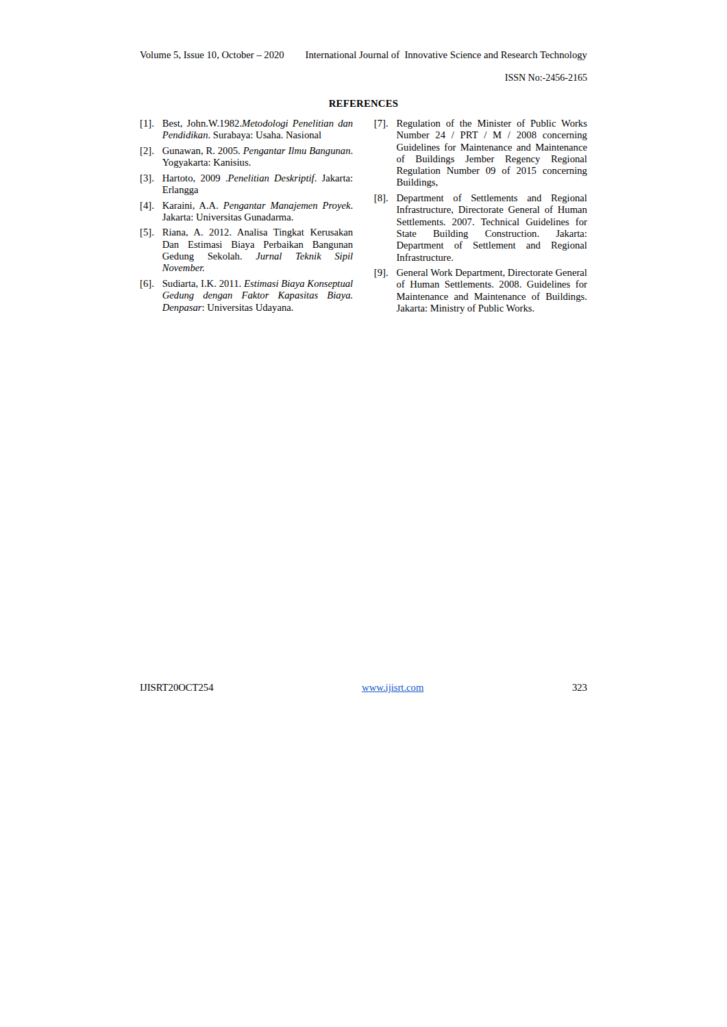Volume 5, Issue 10, October – 2020
International Journal of Innovative Science and Research Technology
ISSN No:-2456-2165
REFERENCES
[1]. Best, John.W.1982.Metodologi Penelitian dan Pendidikan. Surabaya: Usaha. Nasional
[2]. Gunawan, R. 2005. Pengantar Ilmu Bangunan. Yogyakarta: Kanisius.
[3]. Hartoto, 2009 .Penelitian Deskriptif. Jakarta: Erlangga
[4]. Karaini, A.A. Pengantar Manajemen Proyek. Jakarta: Universitas Gunadarma.
[5]. Riana, A. 2012. Analisa Tingkat Kerusakan Dan Estimasi Biaya Perbaikan Bangunan Gedung Sekolah. Jurnal Teknik Sipil November.
[6]. Sudiarta, I.K. 2011. Estimasi Biaya Konseptual Gedung dengan Faktor Kapasitas Biaya. Denpasar: Universitas Udayana.
[7]. Regulation of the Minister of Public Works Number 24 / PRT / M / 2008 concerning Guidelines for Maintenance and Maintenance of Buildings Jember Regency Regional Regulation Number 09 of 2015 concerning Buildings,
[8]. Department of Settlements and Regional Infrastructure, Directorate General of Human Settlements. 2007. Technical Guidelines for State Building Construction. Jakarta: Department of Settlement and Regional Infrastructure.
[9]. General Work Department, Directorate General of Human Settlements. 2008. Guidelines for Maintenance and Maintenance of Buildings. Jakarta: Ministry of Public Works.
IJISRT20OCT254
www.ijisrt.com
323